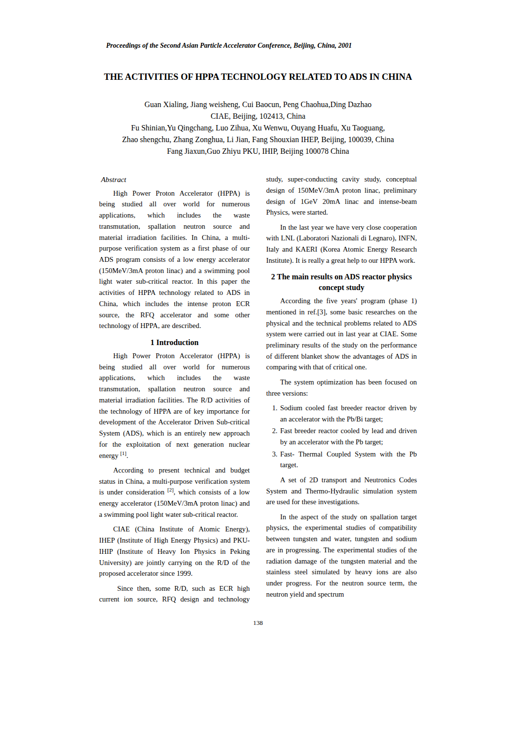Proceedings of the Second Asian Particle Accelerator Conference, Beijing, China, 2001
THE ACTIVITIES OF HPPA TECHNOLOGY RELATED TO ADS IN CHINA
Guan Xialing, Jiang weisheng, Cui Baocun, Peng Chaohua,Ding Dazhao
CIAE, Beijing, 102413, China
Fu Shinian,Yu Qingchang, Luo Zihua, Xu Wenwu, Ouyang Huafu, Xu Taoguang,
Zhao shengchu, Zhang Zonghua, Li Jian, Fang Shouxian IHEP, Beijing, 100039, China
Fang Jiaxun,Guo Zhiyu PKU, IHIP, Beijing 100078 China
Abstract
High Power Proton Accelerator (HPPA) is being studied all over world for numerous applications, which includes the waste transmutation, spallation neutron source and material irradiation facilities. In China, a multi-purpose verification system as a first phase of our ADS program consists of a low energy accelerator (150MeV/3mA proton linac) and a swimming pool light water sub-critical reactor. In this paper the activities of HPPA technology related to ADS in China, which includes the intense proton ECR source, the RFQ accelerator and some other technology of HPPA, are described.
1 Introduction
High Power Proton Accelerator (HPPA) is being studied all over world for numerous applications, which includes the waste transmutation, spallation neutron source and material irradiation facilities. The R/D activities of the technology of HPPA are of key importance for development of the Accelerator Driven Sub-critical System (ADS), which is an entirely new approach for the exploitation of next generation nuclear energy [1].
According to present technical and budget status in China, a multi-purpose verification system is under consideration [2], which consists of a low energy accelerator (150MeV/3mA proton linac) and a swimming pool light water sub-critical reactor.
CIAE (China Institute of Atomic Energy), IHEP (Institute of High Energy Physics) and PKU-IHIP (Institute of Heavy Ion Physics in Peking University) are jointly carrying on the R/D of the proposed accelerator since 1999.
Since then, some R/D, such as ECR high current ion source, RFQ design and technology study, super-conducting cavity study, conceptual design of 150MeV/3mA proton linac, preliminary design of 1GeV 20mA linac and intense-beam Physics, were started.
In the last year we have very close cooperation with LNL (Laboratori Nazionali di Legnaro), INFN, Italy and KAERI (Korea Atomic Energy Research Institute). It is really a great help to our HPPA work.
2 The main results on ADS reactor physics concept study
According the five years' program (phase 1) mentioned in ref.[3], some basic researches on the physical and the technical problems related to ADS system were carried out in last year at CIAE. Some preliminary results of the study on the performance of different blanket show the advantages of ADS in comparing with that of critical one.
The system optimization has been focused on three versions:
Sodium cooled fast breeder reactor driven by an accelerator with the Pb/Bi target;
Fast breeder reactor cooled by lead and driven by an accelerator with the Pb target;
Fast- Thermal Coupled System with the Pb target.
A set of 2D transport and Neutronics Codes System and Thermo-Hydraulic simulation system are used for these investigations.
In the aspect of the study on spallation target physics, the experimental studies of compatibility between tungsten and water, tungsten and sodium are in progressing. The experimental studies of the radiation damage of the tungsten material and the stainless steel simulated by heavy ions are also under progress. For the neutron source term, the neutron yield and spectrum
138